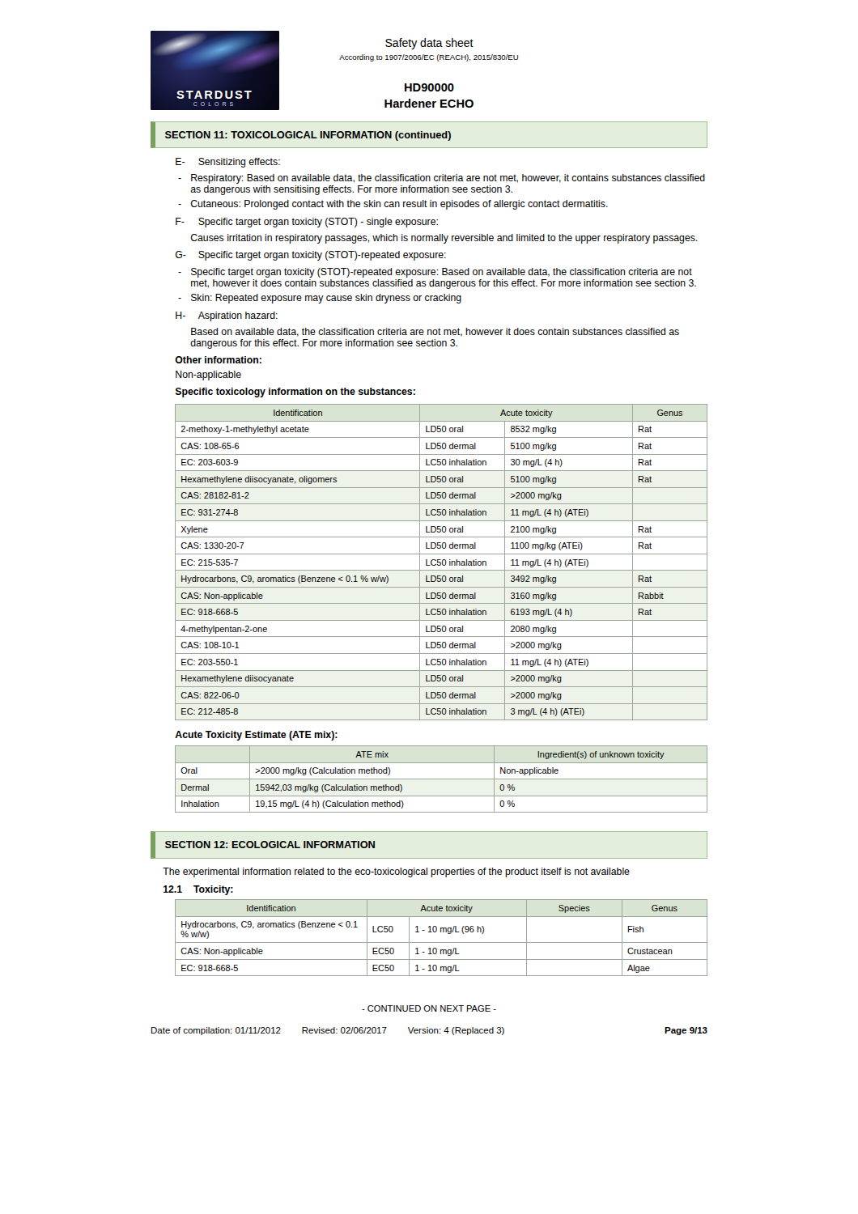STARDUST
COLORS
Safety data sheet
According to 1907/2006/EC (REACH), 2015/830/EU
HD90000
Hardener ECHO
SECTION 11: TOXICOLOGICAL INFORMATION (continued)
E-
Sensitizing effects:
Respiratory: Based on available data, the classification criteria are not met, however, it contains substances classified as dangerous with sensitising effects. For more information see section 3.
Cutaneous: Prolonged contact with the skin can result in episodes of allergic contact dermatitis.
F-
Specific target organ toxicity (STOT) - single exposure:
Causes irritation in respiratory passages, which is normally reversible and limited to the upper respiratory passages.
G-
Specific target organ toxicity (STOT)-repeated exposure:
Specific target organ toxicity (STOT)-repeated exposure: Based on available data, the classification criteria are not met, however it does contain substances classified as dangerous for this effect. For more information see section 3.
Skin: Repeated exposure may cause skin dryness or cracking
H-
Aspiration hazard:
Based on available data, the classification criteria are not met, however it does contain substances classified as dangerous for this effect. For more information see section 3.
Other information:
Non-applicable
Specific toxicology information on the substances:
| Identification | Acute toxicity | Genus |
| --- | --- | --- |
| 2-methoxy-1-methylethyl acetate | LD50 oral | 8532 mg/kg | Rat |
| CAS: 108-65-6 | LD50 dermal | 5100 mg/kg | Rat |
| EC: 203-603-9 | LC50 inhalation | 30 mg/L (4 h) | Rat |
| Hexamethylene diisocyanate, oligomers | LD50 oral | 5100 mg/kg | Rat |
| CAS: 28182-81-2 | LD50 dermal | >2000 mg/kg | |
| EC: 931-274-8 | LC50 inhalation | 11 mg/L (4 h) (ATEi) | |
| Xylene | LD50 oral | 2100 mg/kg | Rat |
| CAS: 1330-20-7 | LD50 dermal | 1100 mg/kg (ATEi) | Rat |
| EC: 215-535-7 | LC50 inhalation | 11 mg/L (4 h) (ATEi) | |
| Hydrocarbons, C9, aromatics (Benzene < 0.1 % w/w) | LD50 oral | 3492 mg/kg | Rat |
| CAS: Non-applicable | LD50 dermal | 3160 mg/kg | Rabbit |
| EC: 918-668-5 | LC50 inhalation | 6193 mg/L (4 h) | Rat |
| 4-methylpentan-2-one | LD50 oral | 2080 mg/kg | |
| CAS: 108-10-1 | LD50 dermal | >2000 mg/kg | |
| EC: 203-550-1 | LC50 inhalation | 11 mg/L (4 h) (ATEi) | |
| Hexamethylene diisocyanate | LD50 oral | >2000 mg/kg | |
| CAS: 822-06-0 | LD50 dermal | >2000 mg/kg | |
| EC: 212-485-8 | LC50 inhalation | 3 mg/L (4 h) (ATEi) | |
Acute Toxicity Estimate (ATE mix):
| | ATE mix | Ingredient(s) of unknown toxicity |
| --- | --- | --- |
| Oral | >2000 mg/kg (Calculation method) | Non-applicable |
| Dermal | 15942,03 mg/kg (Calculation method) | 0 % |
| Inhalation | 19,15 mg/L (4 h) (Calculation method) | 0 % |
SECTION 12: ECOLOGICAL INFORMATION
The experimental information related to the eco-toxicological properties of the product itself is not available
12.1 Toxicity:
| Identification | Acute toxicity | Species | Genus |
| --- | --- | --- | --- |
| Hydrocarbons, C9, aromatics (Benzene < 0.1 % w/w) | LC50 | 1 - 10 mg/L (96 h) | | Fish |
| CAS: Non-applicable | EC50 | 1 - 10 mg/L | | Crustacean |
| EC: 918-668-5 | EC50 | 1 - 10 mg/L | | Algae |
- CONTINUED ON NEXT PAGE -
Date of compilation: 01/11/2012 Revised: 02/06/2017 Version: 4 (Replaced 3)
Page 9/13